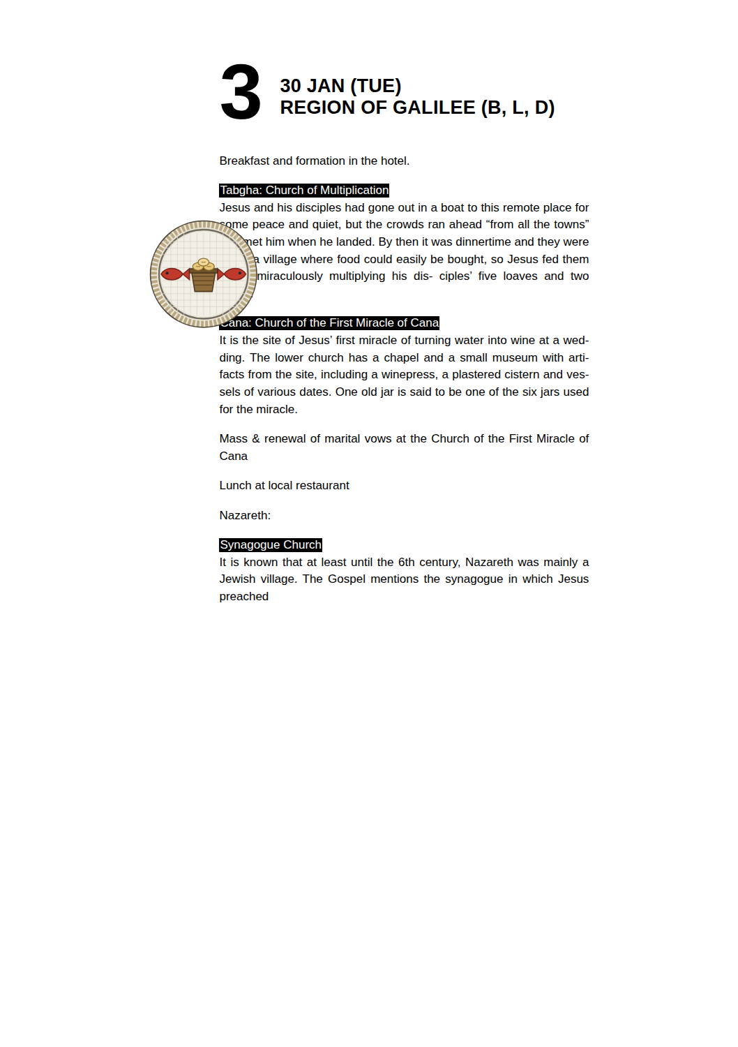3
30 Jan (Tue)
Region of Galilee (B, L, D)
Breakfast and formation in the hotel.
Tabgha: Church of Multiplication
Jesus and his disciples had gone out in a boat to this remote place for some peace and quiet, but the crowds ran ahead “from all the towns” and met him when he landed. By then it was dinnertime and they were not in a village where food could easily be bought, so Jesus fed them all by miraculously multiplying his dis- ciples’ five loaves and two fishes.
Cana: Church of the First Miracle of Cana
It is the site of Jesus’ first miracle of turning water into wine at a wedding. The lower church has a chapel and a small museum with artifacts from the site, including a winepress, a plastered cistern and vessels of various dates. One old jar is said to be one of the six jars used for the miracle.
Mass & renewal of marital vows at the Church of the First Miracle of Cana
Lunch at local restaurant
Nazareth:
Synagogue Church
It is known that at least until the 6th century, Nazareth was mainly a Jewish village. The Gospel mentions the synagogue in which Jesus preached